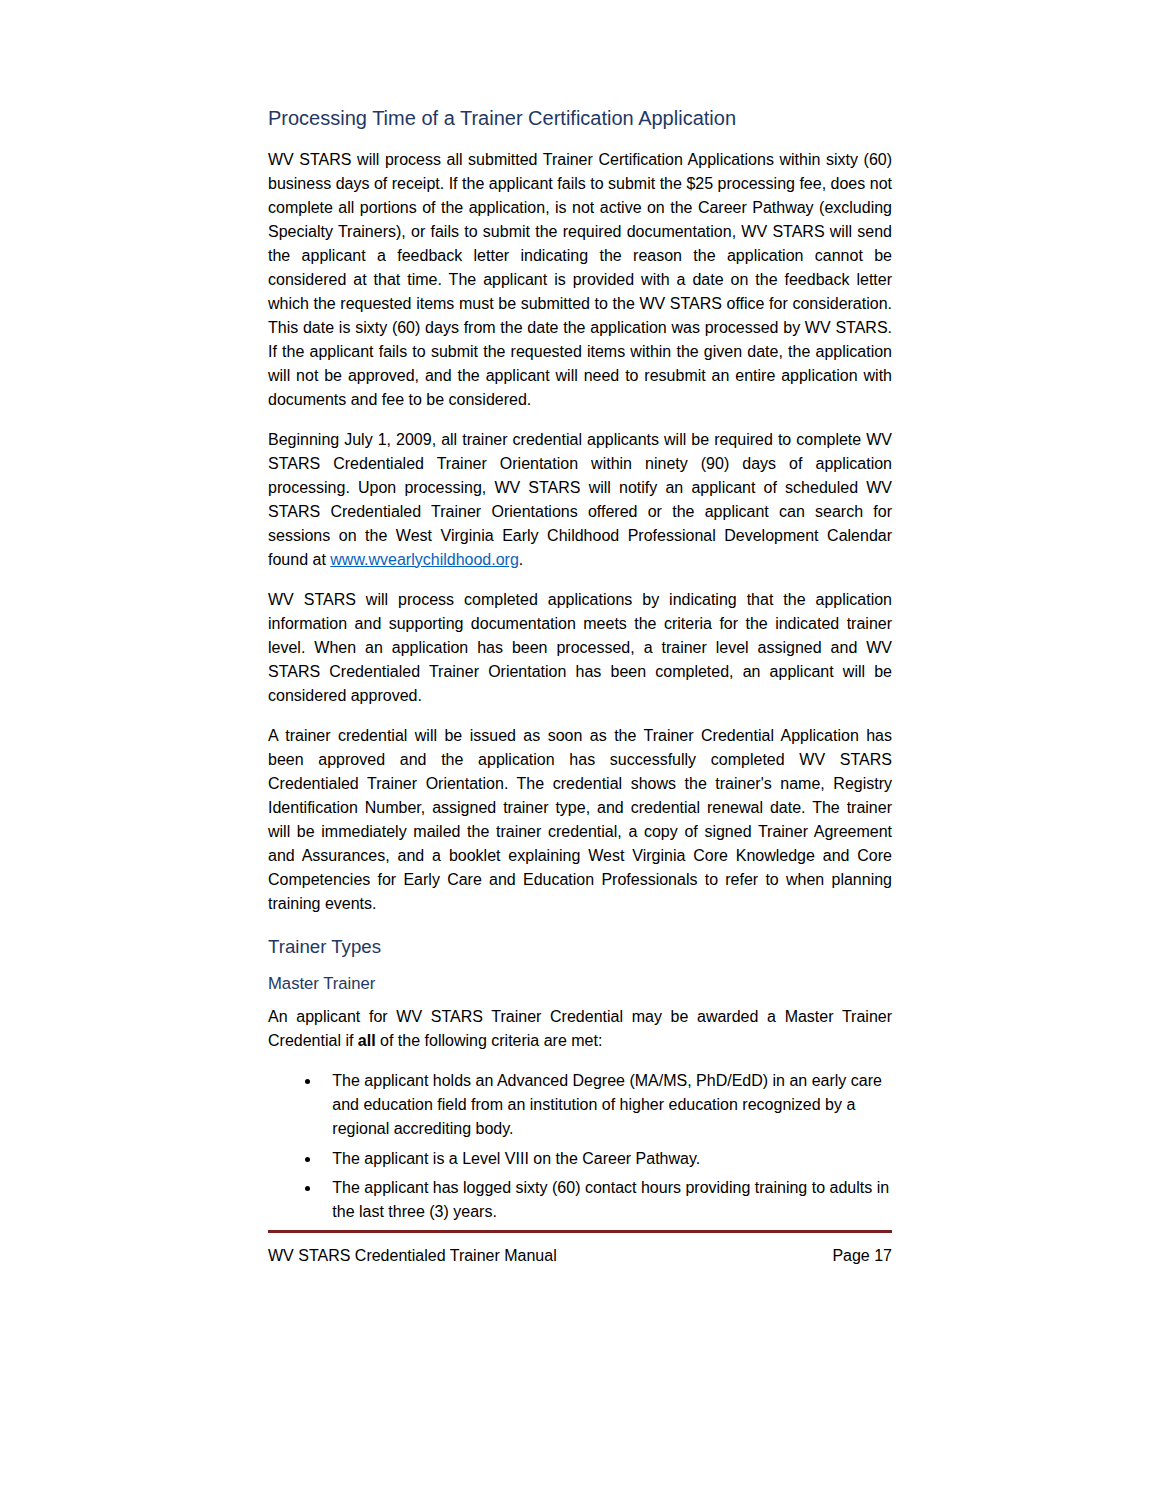Processing Time of a Trainer Certification Application
WV STARS will process all submitted Trainer Certification Applications within sixty (60) business days of receipt. If the applicant fails to submit the $25 processing fee, does not complete all portions of the application, is not active on the Career Pathway (excluding Specialty Trainers), or fails to submit the required documentation, WV STARS will send the applicant a feedback letter indicating the reason the application cannot be considered at that time. The applicant is provided with a date on the feedback letter which the requested items must be submitted to the WV STARS office for consideration. This date is sixty (60) days from the date the application was processed by WV STARS. If the applicant fails to submit the requested items within the given date, the application will not be approved, and the applicant will need to resubmit an entire application with documents and fee to be considered.
Beginning July 1, 2009, all trainer credential applicants will be required to complete WV STARS Credentialed Trainer Orientation within ninety (90) days of application processing. Upon processing, WV STARS will notify an applicant of scheduled WV STARS Credentialed Trainer Orientations offered or the applicant can search for sessions on the West Virginia Early Childhood Professional Development Calendar found at www.wvearlychildhood.org.
WV STARS will process completed applications by indicating that the application information and supporting documentation meets the criteria for the indicated trainer level. When an application has been processed, a trainer level assigned and WV STARS Credentialed Trainer Orientation has been completed, an applicant will be considered approved.
A trainer credential will be issued as soon as the Trainer Credential Application has been approved and the application has successfully completed WV STARS Credentialed Trainer Orientation. The credential shows the trainer's name, Registry Identification Number, assigned trainer type, and credential renewal date. The trainer will be immediately mailed the trainer credential, a copy of signed Trainer Agreement and Assurances, and a booklet explaining West Virginia Core Knowledge and Core Competencies for Early Care and Education Professionals to refer to when planning training events.
Trainer Types
Master Trainer
An applicant for WV STARS Trainer Credential may be awarded a Master Trainer Credential if all of the following criteria are met:
The applicant holds an Advanced Degree (MA/MS, PhD/EdD) in an early care and education field from an institution of higher education recognized by a regional accrediting body.
The applicant is a Level VIII on the Career Pathway.
The applicant has logged sixty (60) contact hours providing training to adults in the last three (3) years.
WV STARS Credentialed Trainer Manual
Page 17